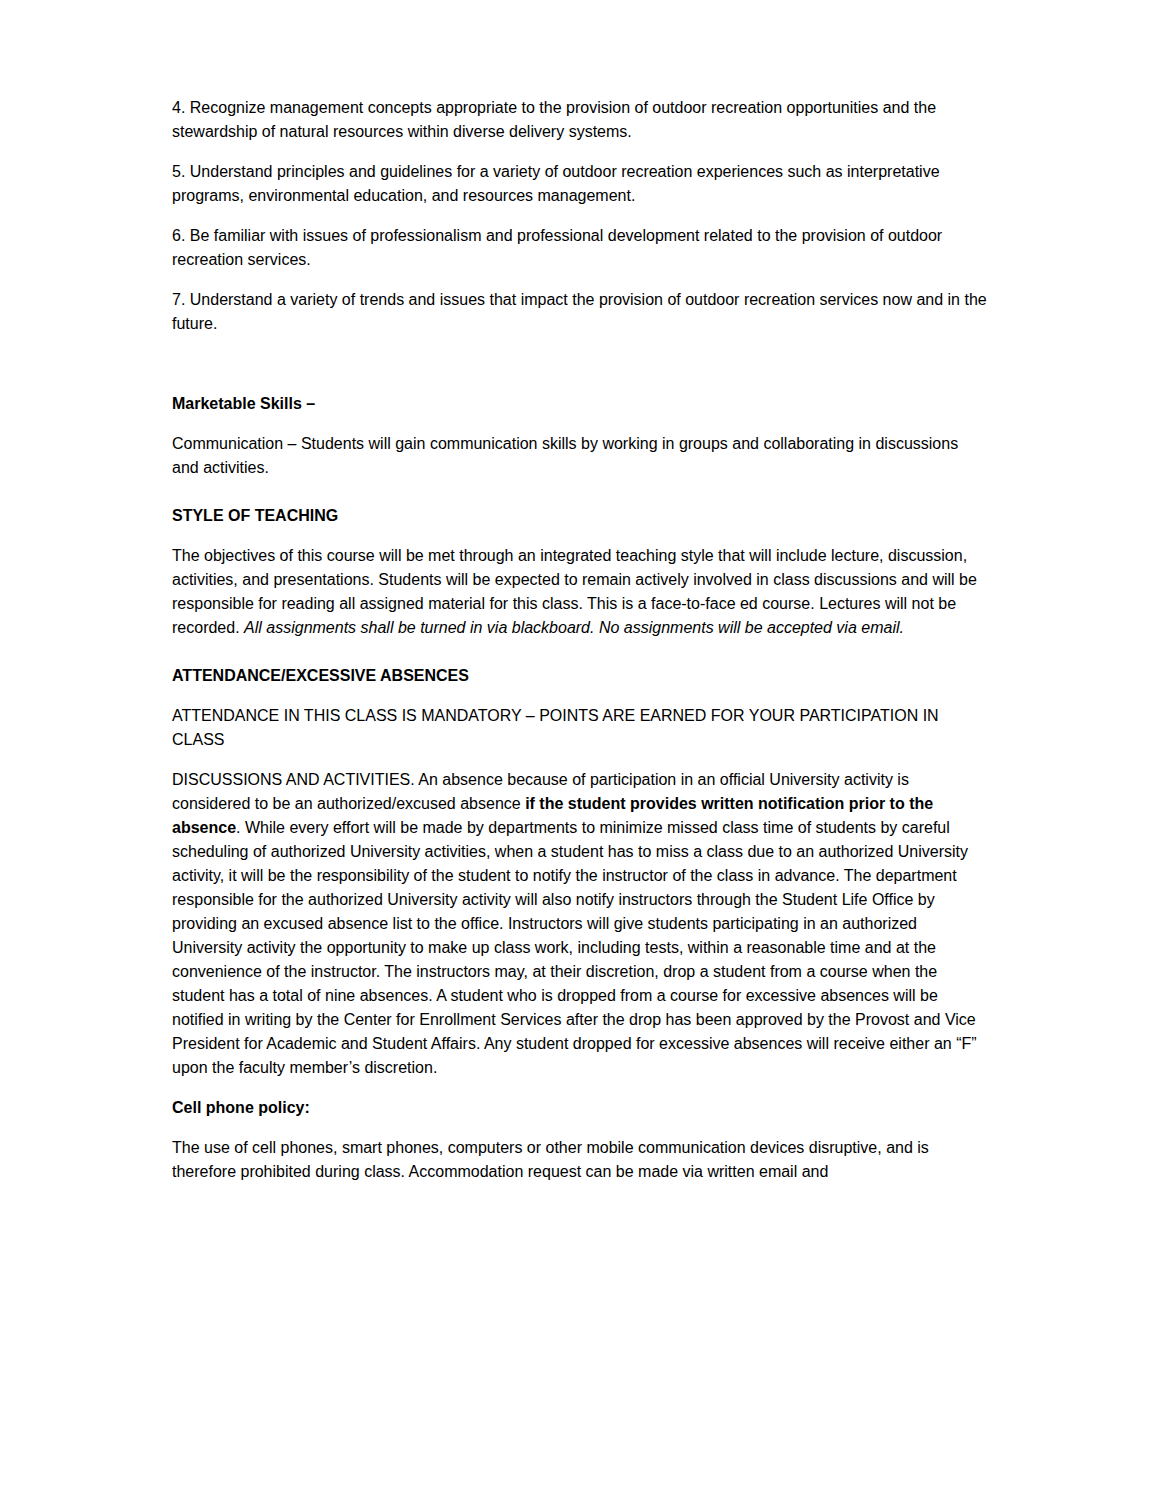4. Recognize management concepts appropriate to the provision of outdoor recreation opportunities and the stewardship of natural resources within diverse delivery systems.
5. Understand principles and guidelines for a variety of outdoor recreation experiences such as interpretative programs, environmental education, and resources management.
6. Be familiar with issues of professionalism and professional development related to the provision of outdoor recreation services.
7. Understand a variety of trends and issues that impact the provision of outdoor recreation services now and in the future.
Marketable Skills –
Communication – Students will gain communication skills by working in groups and collaborating in discussions and activities.
STYLE OF TEACHING
The objectives of this course will be met through an integrated teaching style that will include lecture, discussion, activities, and presentations. Students will be expected to remain actively involved in class discussions and will be responsible for reading all assigned material for this class. This is a face-to-face ed course. Lectures will not be recorded. All assignments shall be turned in via blackboard. No assignments will be accepted via email.
ATTENDANCE/EXCESSIVE ABSENCES
ATTENDANCE IN THIS CLASS IS MANDATORY – POINTS ARE EARNED FOR YOUR PARTICIPATION IN CLASS
DISCUSSIONS AND ACTIVITIES. An absence because of participation in an official University activity is considered to be an authorized/excused absence if the student provides written notification prior to the absence. While every effort will be made by departments to minimize missed class time of students by careful scheduling of authorized University activities, when a student has to miss a class due to an authorized University activity, it will be the responsibility of the student to notify the instructor of the class in advance. The department responsible for the authorized University activity will also notify instructors through the Student Life Office by providing an excused absence list to the office. Instructors will give students participating in an authorized University activity the opportunity to make up class work, including tests, within a reasonable time and at the convenience of the instructor. The instructors may, at their discretion, drop a student from a course when the student has a total of nine absences. A student who is dropped from a course for excessive absences will be notified in writing by the Center for Enrollment Services after the drop has been approved by the Provost and Vice President for Academic and Student Affairs. Any student dropped for excessive absences will receive either an “F” upon the faculty member’s discretion.
Cell phone policy:
The use of cell phones, smart phones, computers or other mobile communication devices disruptive, and is therefore prohibited during class. Accommodation request can be made via written email and